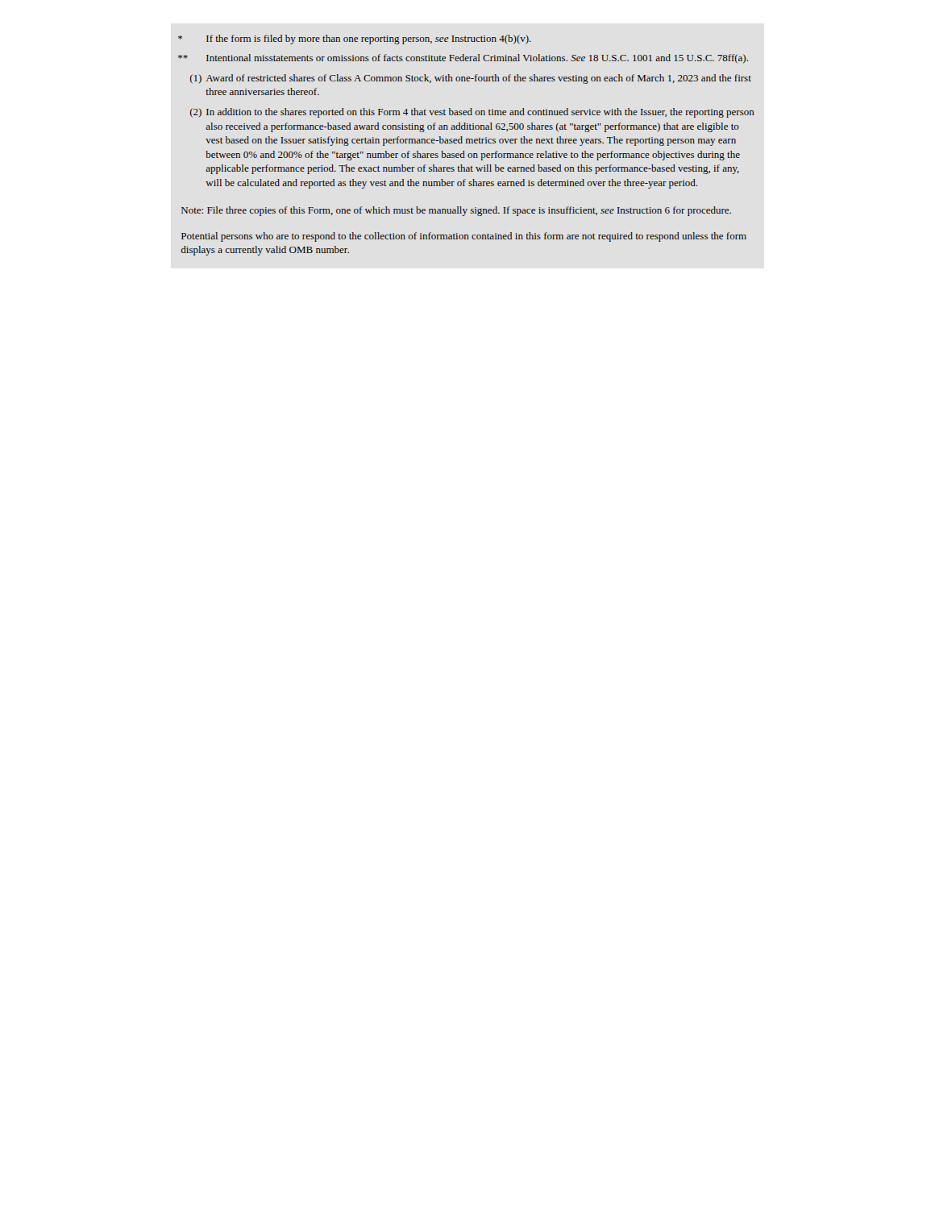| * | If the form is filed by more than one reporting person, see Instruction 4(b)(v). |
| ** | Intentional misstatements or omissions of facts constitute Federal Criminal Violations. See 18 U.S.C. 1001 and 15 U.S.C. 78ff(a). |
| (1) | Award of restricted shares of Class A Common Stock, with one-fourth of the shares vesting on each of March 1, 2023 and the first three anniversaries thereof. |
| (2) | In addition to the shares reported on this Form 4 that vest based on time and continued service with the Issuer, the reporting person also received a performance-based award consisting of an additional 62,500 shares (at "target" performance) that are eligible to vest based on the Issuer satisfying certain performance-based metrics over the next three years. The reporting person may earn between 0% and 200% of the "target" number of shares based on performance relative to the performance objectives during the applicable performance period. The exact number of shares that will be earned based on this performance-based vesting, if any, will be calculated and reported as they vest and the number of shares earned is determined over the three-year period. |
Note: File three copies of this Form, one of which must be manually signed. If space is insufficient, see Instruction 6 for procedure.
Potential persons who are to respond to the collection of information contained in this form are not required to respond unless the form displays a currently valid OMB number.